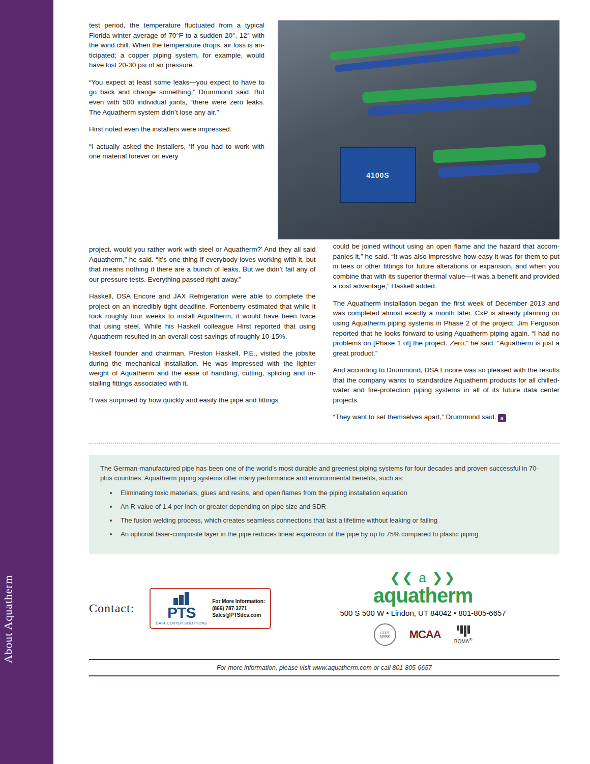About Aquatherm
test period, the temperature fluctuated from a typical Florida winter average of 70°F to a sudden 20°, 12° with the wind chill. When the temperature drops, air loss is anticipated; a copper piping system, for example, would have lost 20-30 psi of air pressure.
“You expect at least some leaks—you expect to have to go back and change something,” Drummond said. But even with 500 individual joints, “there were zero leaks. The Aquatherm system didn’t lose any air.”
Hirst noted even the installers were impressed.
“I actually asked the installers, ‘If you had to work with one material forever on every
4100S
project, would you rather work with steel or Aquatherm?’ And they all said Aquatherm,” he said. “It’s one thing if everybody loves working with it, but that means nothing if there are a bunch of leaks. But we didn’t fail any of our pressure tests. Everything passed right away.”
Haskell, DSA Encore and JAX Refrigeration were able to complete the project on an incredibly tight deadline. Fortenberry estimated that while it took roughly four weeks to install Aquatherm, it would have been twice that using steel. While his Haskell colleague Hirst reported that using Aquatherm resulted in an overall cost savings of roughly 10-15%.
Haskell founder and chairman, Preston Haskell, P.E., visited the jobsite during the mechanical installation. He was impressed with the lighter weight of Aquatherm and the ease of handling, cutting, splicing and installing fittings associated with it.
“I was surprised by how quickly and easily the pipe and fittings
could be joined without using an open flame and the hazard that accompanies it,” he said. “It was also impressive how easy it was for them to put in tees or other fittings for future alterations or expansion, and when you combine that with its superior thermal value—it was a benefit and provided a cost advantage,” Haskell added.
The Aquatherm installation began the first week of December 2013 and was completed almost exactly a month later. CxP is already planning on using Aquatherm piping systems in Phase 2 of the project. Jim Ferguson reported that he looks forward to using Aquatherm piping again. “I had no problems on [Phase 1 of] the project. Zero,” he said. “Aquatherm is just a great product.”
And according to Drummond, DSA Encore was so pleased with the results that the company wants to standardize Aquatherm products for all chilled-water and fire-protection piping systems in all of its future data center projects.
“They want to set themselves apart,” Drummond said.a
The German-manufactured pipe has been one of the world’s most durable and greenest piping systems for four decades and proven successful in 70-plus countries. Aquatherm piping systems offer many performance and environmental benefits, such as:
Eliminating toxic materials, glues and resins, and open flames from the piping installation equation
An R-value of 1.4 per inch or greater depending on pipe size and SDR
The fusion welding process, which creates seamless connections that last a lifetime without leaking or failing
An optional faser-composite layer in the pipe reduces linear expansion of the pipe by up to 75% compared to plastic piping
Contact:
PTS
DATA CENTER SOLUTIONS
For More Information:
(866) 787-3271
Sales@PTSdcs.com
❮❮ a ❯❯
aquatherm
500 S 500 W • Lindon, UT 84042 • 801-805-6657
CERT
MARK
MCAA
BOMA®
For more information, please visit www.aquatherm.com or call 801-805-6657